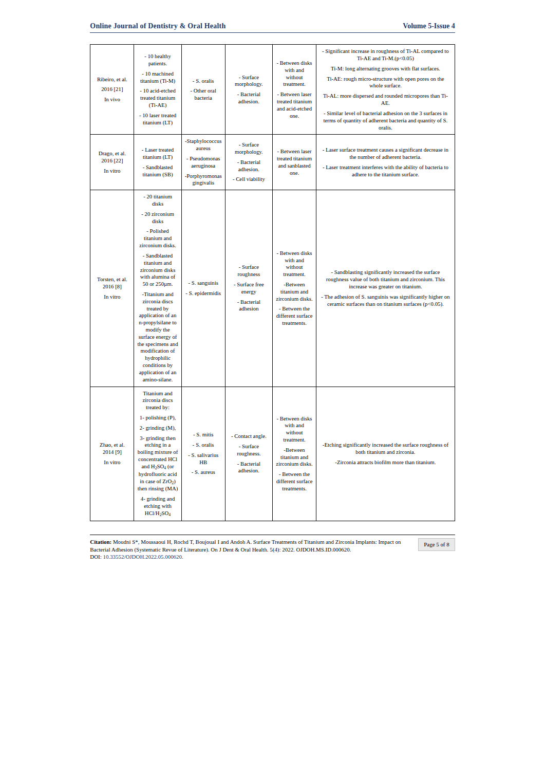Online Journal of Dentistry & Oral Health
Volume 5-Issue 4
| Ribeiro, et al. 2016 [21] In vivo | - 10 healthy patients. - 10 machined titanium (Ti-M) - 10 acid-etched treated titanium (Ti-AE) - 10 laser treated titanium (LT) | - S. oralis - Other oral bacteria | - Surface morphology. - Bacterial adhesion. | - Between disks with and without treatment. - Between laser treated titanium and acid-etched one. | - Significant increase in roughness of Ti-AL compared to Ti-AE and Ti-M.(p<0.05) Ti-M: long alternating grooves with flat surfaces. Ti-AE: rough micro-structure with open pores on the whole surface. Ti-AL: more dispersed and rounded micropores than Ti-AE. - Similar level of bacterial adhesion on the 3 surfaces in terms of quantity of adherent bacteria and quantity of S. oralis. |
| Drago, et al. 2016 [22] In vitro | - Laser treated titanium (LT) - Sandblasted titanium (SB) | -Staphylococcus aureus - Pseudomonas aeruginosa -Porphyromonas gingivalis | - Surface morphology. - Bacterial adhesion. - Cell viability | - Between laser treated titanium and sanblasted one. | - Laser surface treatment causes a significant decrease in the number of adherent bacteria. - Laser treatment interferes with the ability of bacteria to adhere to the titanium surface. |
| Torsten, et al. 2016 [8] In vitro | - 20 titanium disks - 20 zirconium disks - Polished titanium and zirconium disks. - Sandblasted titanium and zirconium disks with alumina of 50 or 250µm. -Titanium and zirconia discs treated by application of an n-propylsilane to modify the surface energy of the specimens and modification of hydrophilic conditions by application of an amino-silane. | - S. sanguinis - S. epidermidis | - Surface roughness - Surface free energy - Bacterial adhesion | - Between disks with and without treatment. -Between titanium and zirconium disks. - Between the different surface treatments. | - Sandblasting significantly increased the surface roughness value of both titanium and zirconium. This increase was greater on titanium. - The adhesion of S. sanguinis was significantly higher on ceramic surfaces than on titanium surfaces (p<0.05). |
| Zhao, et al. 2014 [9] In vitro | Titanium and zirconia discs treated by: 1- polishing (P), 2- grinding (M), 3- grinding then etching in a boiling mixture of concentrated HCl and H 2 SO 4 (or hydrofluoric acid in case of ZrO 2 ) then rinsing (MA) 4- grinding and etching with HCl/H 2 SO 4 | - S. mitis - S. oralis - S. salivarius HB - S. aureus | - Contact angle. - Surface roughness. - Bacterial adhesion. | - Between disks with and without treatment. -Between titanium and zirconium disks. - Between the different surface treatments. | -Etching significantly increased the surface roughness of both titanium and zirconia. -Zirconia attracts biofilm more than titanium. |
Citation: Moudni S*, Moussaoui H, Rochd T, Boujoual I and Andoh A. Surface Treatments of Titanium and Zirconia Implants: Impact on Bacterial Adhesion (Systematic Revue of Literature). On J Dent & Oral Health. 5(4): 2022. OJDOH.MS.ID.000620.
DOI: 10.33552/OJDOH.2022.05.000620.
Page 5 of 8